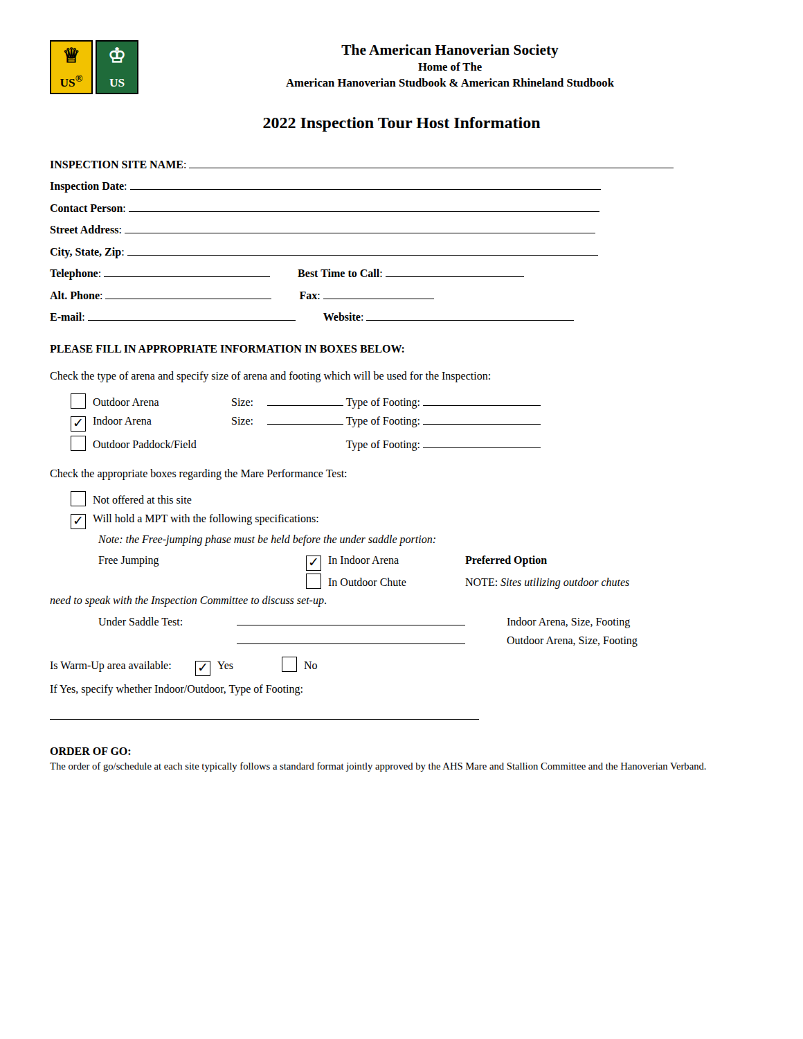♕ US®
♔ US
The American Hanoverian Society
Home of The
American Hanoverian Studbook & American Rhineland Studbook
2022 Inspection Tour Host Information
INSPECTION SITE NAME:
Inspection Date:
Contact Person:
Street Address:
City, State, Zip:
Telephone:
Best Time to Call:
Alt. Phone:
Fax:
E-mail:
Website:
PLEASE FILL IN APPROPRIATE INFORMATION IN BOXES BELOW:
Check the type of arena and specify size of arena and footing which will be used for the Inspection:
Outdoor Arena Size: Type of Footing:
Indoor Arena Size: Type of Footing:
Outdoor Paddock/Field Type of Footing:
Check the appropriate boxes regarding the Mare Performance Test:
Not offered at this site
Will hold a MPT with the following specifications:
Note: the Free-jumping phase must be held before the under saddle portion:
Free Jumping
In Indoor Arena
Preferred Option
In Outdoor Chute
NOTE: Sites utilizing outdoor chutes
need to speak with the Inspection Committee to discuss set-up.
Under Saddle Test:
Indoor Arena, Size, Footing
Outdoor Arena, Size, Footing
Is Warm-Up area available: Yes No
If Yes, specify whether Indoor/Outdoor, Type of Footing:
ORDER OF GO:
The order of go/schedule at each site typically follows a standard format jointly approved by the AHS Mare and Stallion Committee and the Hanoverian Verband.